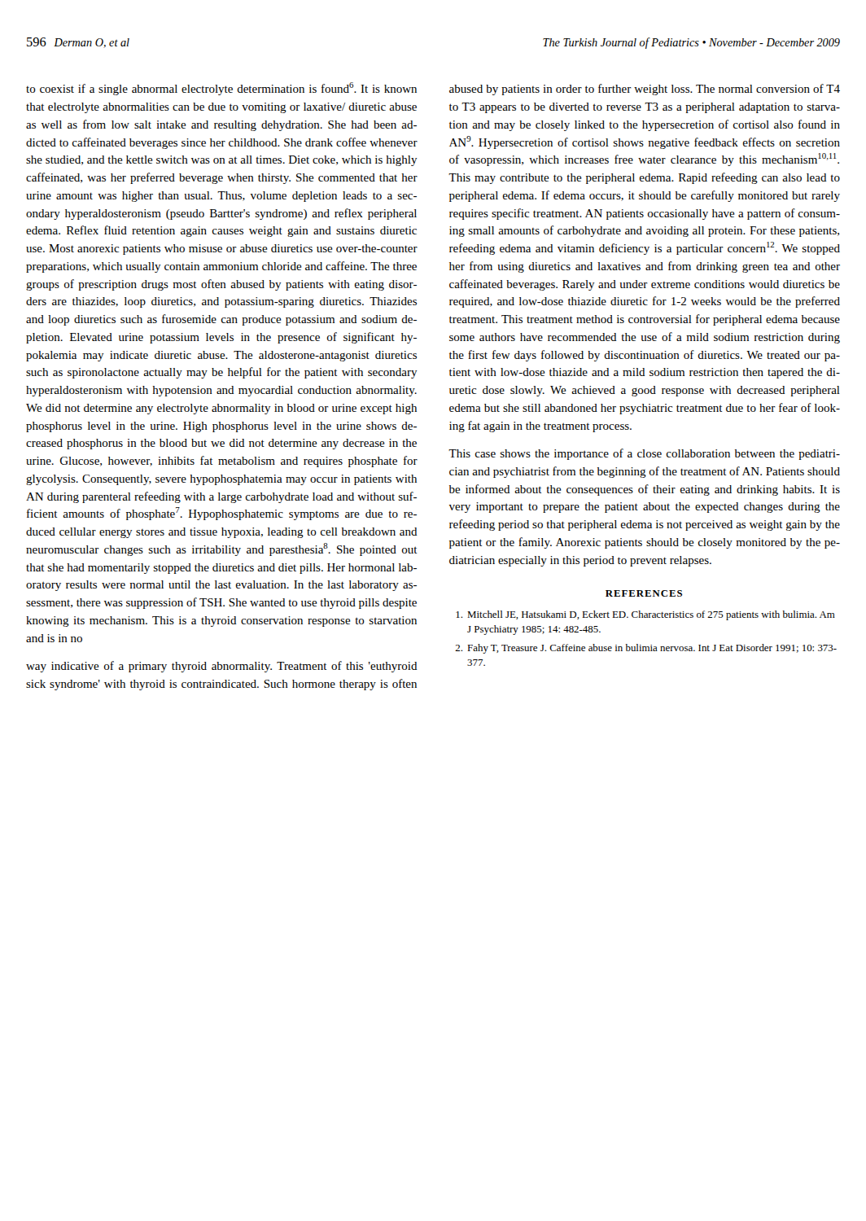596 Derman O, et al
The Turkish Journal of Pediatrics • November - December 2009
to coexist if a single abnormal electrolyte determination is found6. It is known that electrolyte abnormalities can be due to vomiting or laxative/ diuretic abuse as well as from low salt intake and resulting dehydration. She had been addicted to caffeinated beverages since her childhood. She drank coffee whenever she studied, and the kettle switch was on at all times. Diet coke, which is highly caffeinated, was her preferred beverage when thirsty. She commented that her urine amount was higher than usual. Thus, volume depletion leads to a secondary hyperaldosteronism (pseudo Bartter's syndrome) and reflex peripheral edema. Reflex fluid retention again causes weight gain and sustains diuretic use. Most anorexic patients who misuse or abuse diuretics use over-the-counter preparations, which usually contain ammonium chloride and caffeine. The three groups of prescription drugs most often abused by patients with eating disorders are thiazides, loop diuretics, and potassium-sparing diuretics. Thiazides and loop diuretics such as furosemide can produce potassium and sodium depletion. Elevated urine potassium levels in the presence of significant hypokalemia may indicate diuretic abuse. The aldosterone-antagonist diuretics such as spironolactone actually may be helpful for the patient with secondary hyperaldosteronism with hypotension and myocardial conduction abnormality. We did not determine any electrolyte abnormality in blood or urine except high phosphorus level in the urine. High phosphorus level in the urine shows decreased phosphorus in the blood but we did not determine any decrease in the urine. Glucose, however, inhibits fat metabolism and requires phosphate for glycolysis. Consequently, severe hypophosphatemia may occur in patients with AN during parenteral refeeding with a large carbohydrate load and without sufficient amounts of phosphate7. Hypophosphatemic symptoms are due to reduced cellular energy stores and tissue hypoxia, leading to cell breakdown and neuromuscular changes such as irritability and paresthesia8. She pointed out that she had momentarily stopped the diuretics and diet pills. Her hormonal laboratory results were normal until the last evaluation. In the last laboratory assessment, there was suppression of TSH. She wanted to use thyroid pills despite knowing its mechanism. This is a thyroid conservation response to starvation and is in no
way indicative of a primary thyroid abnormality. Treatment of this 'euthyroid sick syndrome' with thyroid is contraindicated. Such hormone therapy is often abused by patients in order to further weight loss. The normal conversion of T4 to T3 appears to be diverted to reverse T3 as a peripheral adaptation to starvation and may be closely linked to the hypersecretion of cortisol also found in AN9. Hypersecretion of cortisol shows negative feedback effects on secretion of vasopressin, which increases free water clearance by this mechanism10,11. This may contribute to the peripheral edema. Rapid refeeding can also lead to peripheral edema. If edema occurs, it should be carefully monitored but rarely requires specific treatment. AN patients occasionally have a pattern of consuming small amounts of carbohydrate and avoiding all protein. For these patients, refeeding edema and vitamin deficiency is a particular concern12. We stopped her from using diuretics and laxatives and from drinking green tea and other caffeinated beverages. Rarely and under extreme conditions would diuretics be required, and low-dose thiazide diuretic for 1-2 weeks would be the preferred treatment. This treatment method is controversial for peripheral edema because some authors have recommended the use of a mild sodium restriction during the first few days followed by discontinuation of diuretics. We treated our patient with low-dose thiazide and a mild sodium restriction then tapered the diuretic dose slowly. We achieved a good response with decreased peripheral edema but she still abandoned her psychiatric treatment due to her fear of looking fat again in the treatment process.
This case shows the importance of a close collaboration between the pediatrician and psychiatrist from the beginning of the treatment of AN. Patients should be informed about the consequences of their eating and drinking habits. It is very important to prepare the patient about the expected changes during the refeeding period so that peripheral edema is not perceived as weight gain by the patient or the family. Anorexic patients should be closely monitored by the pediatrician especially in this period to prevent relapses.
References
Mitchell JE, Hatsukami D, Eckert ED. Characteristics of 275 patients with bulimia. Am J Psychiatry 1985; 14: 482-485.
Fahy T, Treasure J. Caffeine abuse in bulimia nervosa. Int J Eat Disorder 1991; 10: 373-377.